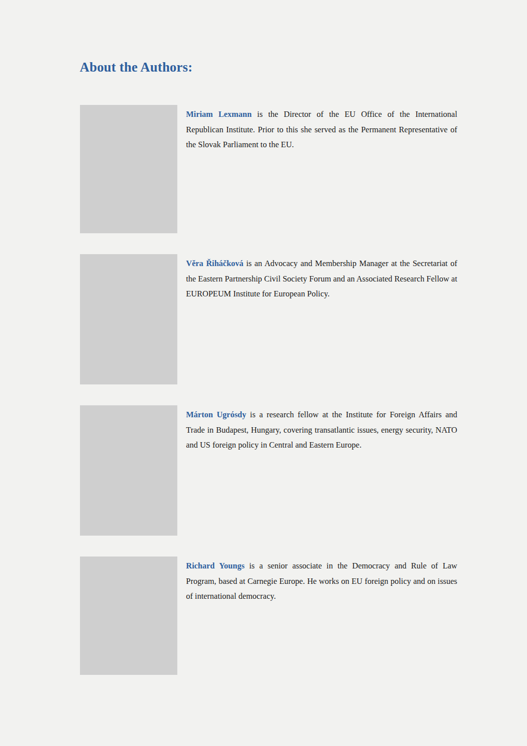About the Authors:
Miriam Lexmann is the Director of the EU Office of the International Republican Institute. Prior to this she served as the Permanent Representative of the Slovak Parliament to the EU.
Věra Řiháčková is an Advocacy and Membership Manager at the Secretariat of the Eastern Partnership Civil Society Forum and an Associated Research Fellow at EUROPEUM Institute for European Policy.
Márton Ugrósdy is a research fellow at the Institute for Foreign Affairs and Trade in Budapest, Hungary, covering transatlantic issues, energy security, NATO and US foreign policy in Central and Eastern Europe.
Richard Youngs is a senior associate in the Democracy and Rule of Law Program, based at Carnegie Europe. He works on EU foreign policy and on issues of international democracy.